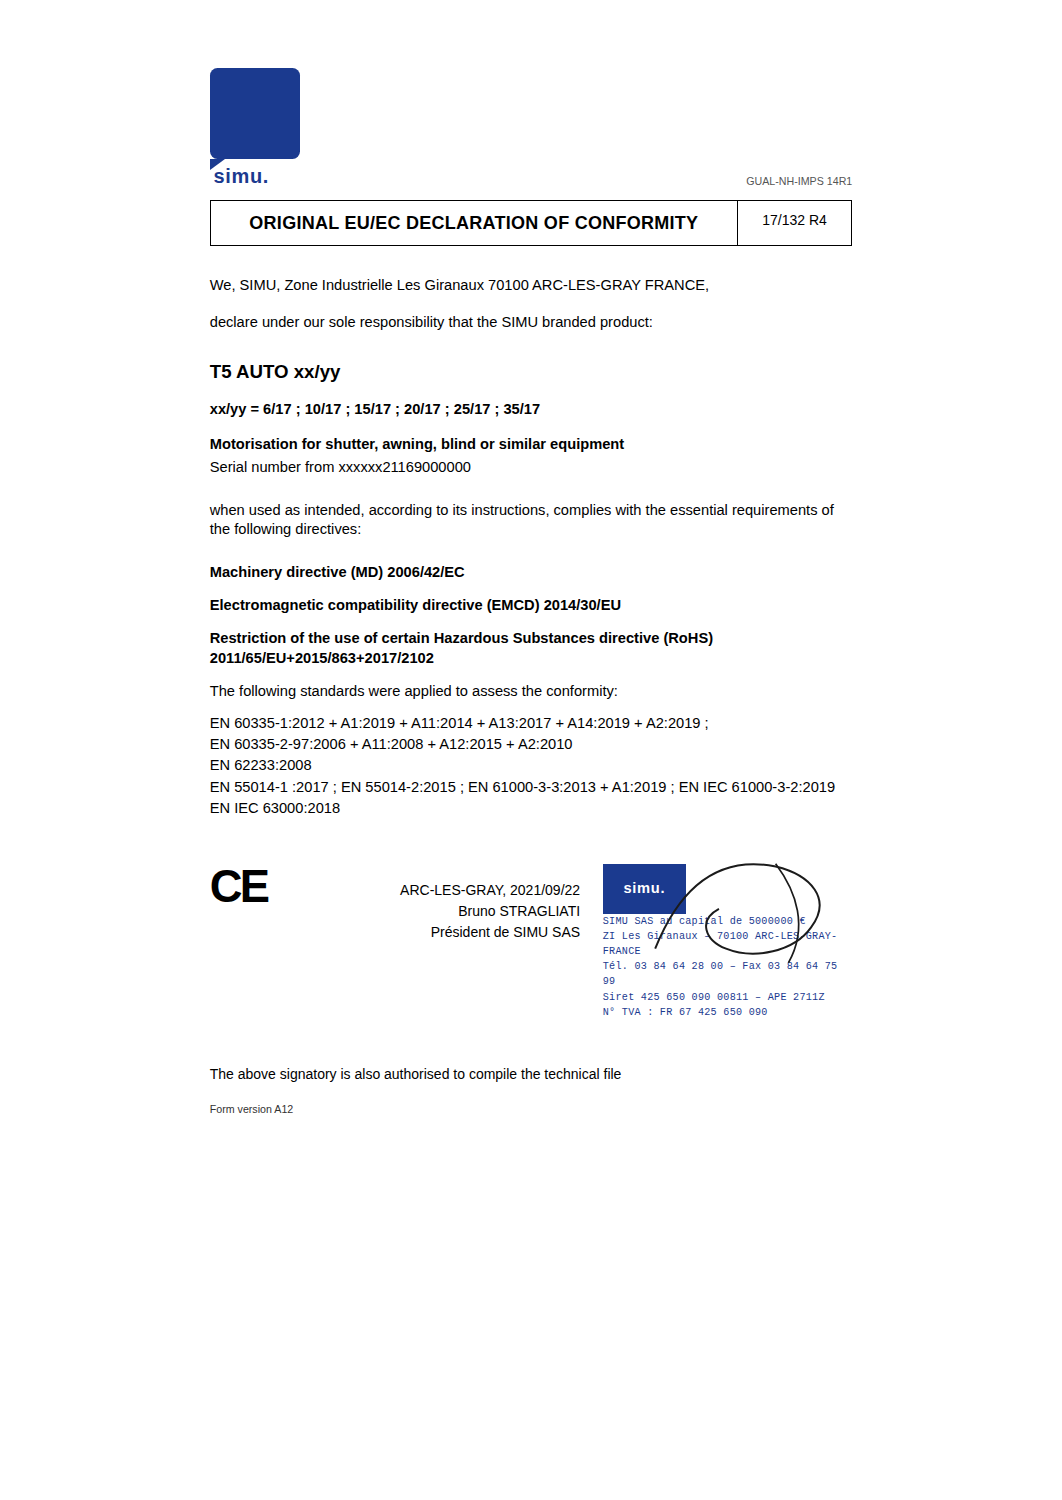simu.
GUAL-NH-IMPS 14R1
ORIGINAL EU/EC DECLARATION OF CONFORMITY
17/132 R4
We, SIMU, Zone Industrielle Les Giranaux 70100 ARC-LES-GRAY FRANCE,
declare under our sole responsibility that the SIMU branded product:
T5 AUTO xx/yy
xx/yy = 6/17 ; 10/17 ; 15/17 ; 20/17 ; 25/17 ; 35/17
Motorisation for shutter, awning, blind or similar equipment
Serial number from xxxxxx21169000000
when used as intended, according to its instructions, complies with the essential requirements of the following directives:
Machinery directive (MD) 2006/42/EC
Electromagnetic compatibility directive (EMCD) 2014/30/EU
Restriction of the use of certain Hazardous Substances directive (RoHS) 2011/65/EU+2015/863+2017/2102
The following standards were applied to assess the conformity:
EN 60335‑1:2012 + A1:2019 + A11:2014 + A13:2017 + A14:2019 + A2:2019 ;
EN 60335‑2‑97:2006 + A11:2008 + A12:2015 + A2:2010
EN 62233:2008
EN 55014‑1 :2017 ; EN 55014‑2:2015 ; EN 61000‑3‑3:2013 + A1:2019 ; EN IEC 61000‑3‑2:2019
EN IEC 63000:2018
CE
ARC-LES-GRAY, 2021/09/22
Bruno STRAGLIATI
Président de SIMU SAS
simu.
SIMU SAS au capital de 5000000 €
ZI Les Giranaux – 70100 ARC-LES-GRAY-FRANCE
Tél. 03 84 64 28 00 – Fax 03 84 64 75 99
Siret 425 650 090 00811 – APE 2711Z
N° TVA : FR 67 425 650 090
The above signatory is also authorised to compile the technical file
Form version A12